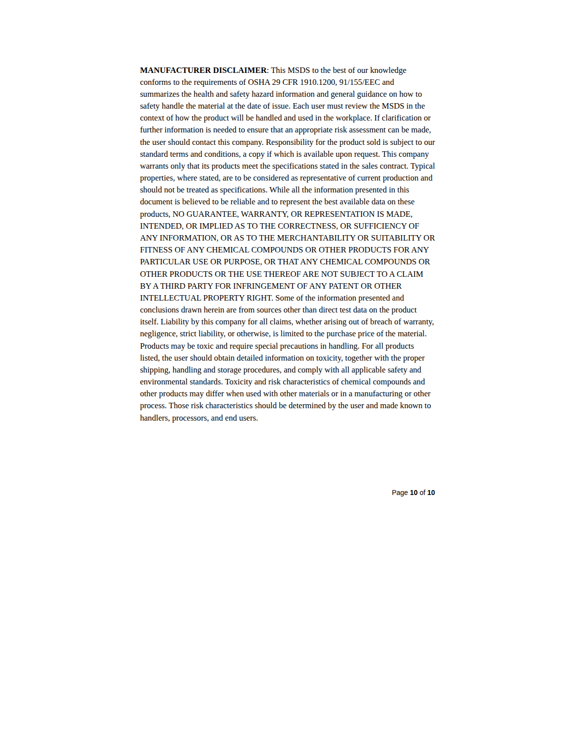MANUFACTURER DISCLAIMER: This MSDS to the best of our knowledge conforms to the requirements of OSHA 29 CFR 1910.1200, 91/155/EEC and summarizes the health and safety hazard information and general guidance on how to safety handle the material at the date of issue. Each user must review the MSDS in the context of how the product will be handled and used in the workplace. If clarification or further information is needed to ensure that an appropriate risk assessment can be made, the user should contact this company. Responsibility for the product sold is subject to our standard terms and conditions, a copy if which is available upon request. This company warrants only that its products meet the specifications stated in the sales contract. Typical properties, where stated, are to be considered as representative of current production and should not be treated as specifications. While all the information presented in this document is believed to be reliable and to represent the best available data on these products, NO GUARANTEE, WARRANTY, OR REPRESENTATION IS MADE, INTENDED, OR IMPLIED AS TO THE CORRECTNESS, OR SUFFICIENCY OF ANY INFORMATION, OR AS TO THE MERCHANTABILITY OR SUITABILITY OR FITNESS OF ANY CHEMICAL COMPOUNDS OR OTHER PRODUCTS FOR ANY PARTICULAR USE OR PURPOSE, OR THAT ANY CHEMICAL COMPOUNDS OR OTHER PRODUCTS OR THE USE THEREOF ARE NOT SUBJECT TO A CLAIM BY A THIRD PARTY FOR INFRINGEMENT OF ANY PATENT OR OTHER INTELLECTUAL PROPERTY RIGHT. Some of the information presented and conclusions drawn herein are from sources other than direct test data on the product itself. Liability by this company for all claims, whether arising out of breach of warranty, negligence, strict liability, or otherwise, is limited to the purchase price of the material. Products may be toxic and require special precautions in handling. For all products listed, the user should obtain detailed information on toxicity, together with the proper shipping, handling and storage procedures, and comply with all applicable safety and environmental standards. Toxicity and risk characteristics of chemical compounds and other products may differ when used with other materials or in a manufacturing or other process. Those risk characteristics should be determined by the user and made known to handlers, processors, and end users.
Page 10 of 10